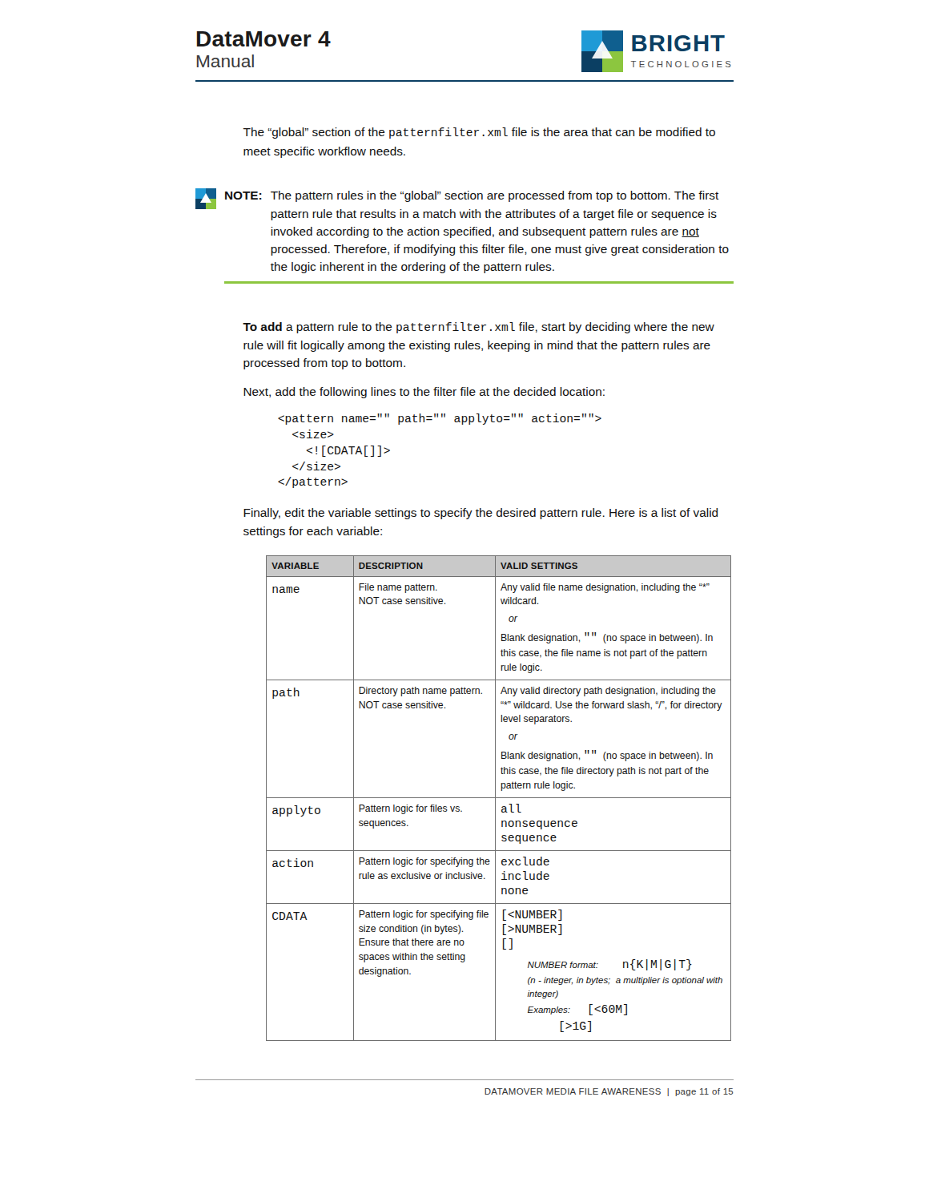DataMover 4
Manual
BRIGHT
TECHNOLOGIES
The “global” section of the patternfilter.xml file is the area that can be modified to meet specific workflow needs.
NOTE:
The pattern rules in the “global” section are processed from top to bottom. The first pattern rule that results in a match with the attributes of a target file or sequence is invoked according to the action specified, and subsequent pattern rules are not processed. Therefore, if modifying this filter file, one must give great consideration to the logic inherent in the ordering of the pattern rules.
To add a pattern rule to the patternfilter.xml file, start by deciding where the new rule will fit logically among the existing rules, keeping in mind that the pattern rules are processed from top to bottom.
Next, add the following lines to the filter file at the decided location:
<pattern name="" path="" applyto="" action="">
  <size>
    <![CDATA[]]>
  </size>
</pattern>
Finally, edit the variable settings to specify the desired pattern rule. Here is a list of valid settings for each variable:
| VARIABLE | DESCRIPTION | VALID SETTINGS |
| --- | --- | --- |
| name | File name pattern. NOT case sensitive. | Any valid file name designation, including the “*” wildcard. or Blank designation, "" (no space in between). In this case, the file name is not part of the pattern rule logic. |
| path | Directory path name pattern. NOT case sensitive. | Any valid directory path designation, including the “*” wildcard. Use the forward slash, “/”, for directory level separators. or Blank designation, "" (no space in between). In this case, the file directory path is not part of the pattern rule logic. |
| applyto | Pattern logic for files vs. sequences. | all nonsequence sequence |
| action | Pattern logic for specifying the rule as exclusive or inclusive. | exclude include none |
| CDATA | Pattern logic for specifying file size condition (in bytes). Ensure that there are no spaces within the setting designation. | [<NUMBER] [>NUMBER] [] NUMBER format: n{K/M/G/T} (n - integer, in bytes; a multiplier is optional with integer) Examples: [<60M] [>1G] |
DATAMOVER MEDIA FILE AWARENESS | page 11 of 15